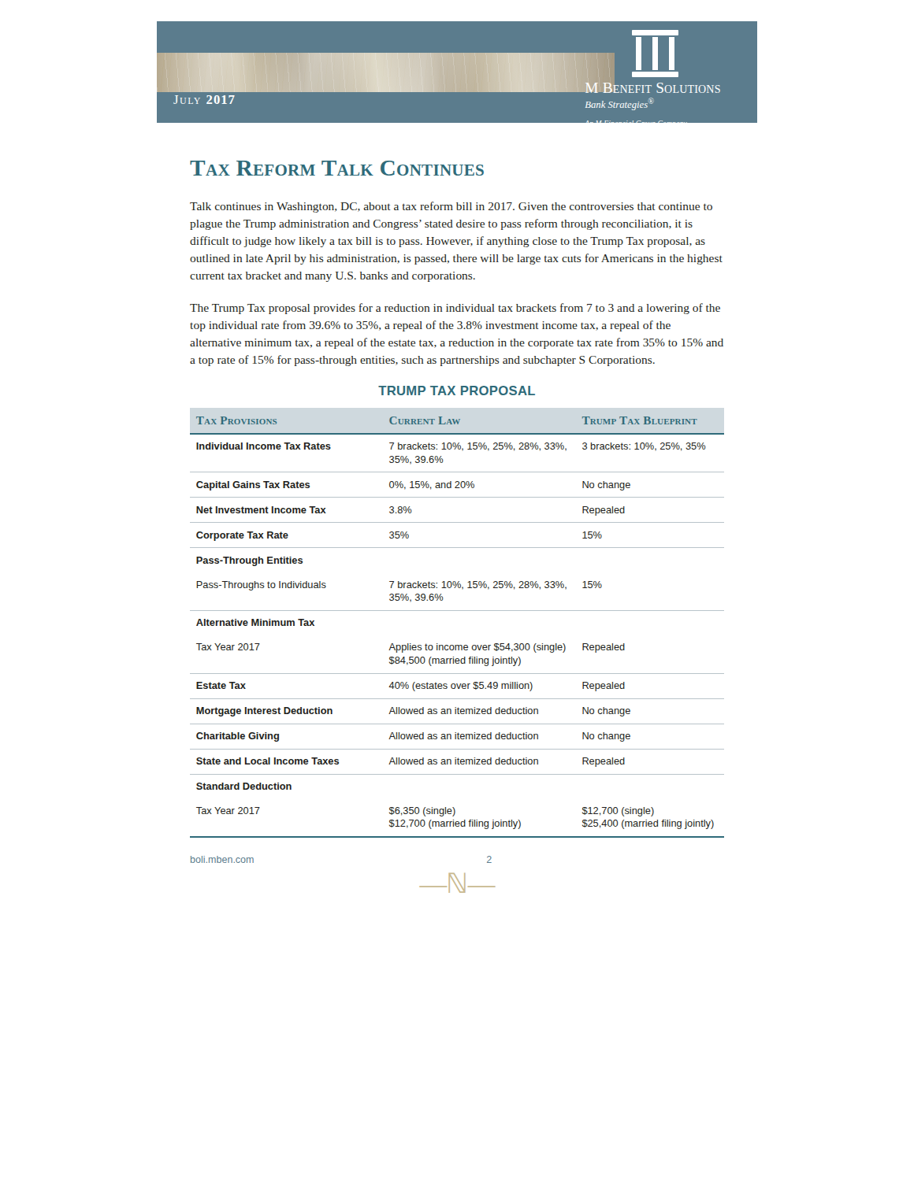July 2017
M Benefit Solutions
Bank Strategies®
An M Financial Group Company
Tax Reform Talk Continues
Talk continues in Washington, DC, about a tax reform bill in 2017. Given the controversies that continue to plague the Trump administration and Congress’ stated desire to pass reform through reconciliation, it is difficult to judge how likely a tax bill is to pass. However, if anything close to the Trump Tax proposal, as outlined in late April by his administration, is passed, there will be large tax cuts for Americans in the highest current tax bracket and many U.S. banks and corporations.
The Trump Tax proposal provides for a reduction in individual tax brackets from 7 to 3 and a lowering of the top individual rate from 39.6% to 35%, a repeal of the 3.8% investment income tax, a repeal of the alternative minimum tax, a repeal of the estate tax, a reduction in the corporate tax rate from 35% to 15% and a top rate of 15% for pass-through entities, such as partnerships and subchapter S Corporations.
TRUMP TAX PROPOSAL
| Tax Provisions | Current Law | Trump Tax Blueprint |
| --- | --- | --- |
| Individual Income Tax Rates | 7 brackets: 10%, 15%, 25%, 28%, 33%, 35%, 39.6% | 3 brackets: 10%, 25%, 35% |
| Capital Gains Tax Rates | 0%, 15%, and 20% | No change |
| Net Investment Income Tax | 3.8% | Repealed |
| Corporate Tax Rate | 35% | 15% |
| Pass-Through Entities | | |
| Pass-Throughs to Individuals | 7 brackets: 10%, 15%, 25%, 28%, 33%, 35%, 39.6% | 15% |
| Alternative Minimum Tax | | |
| Tax Year 2017 | Applies to income over $54,300 (single) $84,500 (married filing jointly) | Repealed |
| Estate Tax | 40% (estates over $5.49 million) | Repealed |
| Mortgage Interest Deduction | Allowed as an itemized deduction | No change |
| Charitable Giving | Allowed as an itemized deduction | No change |
| State and Local Income Taxes | Allowed as an itemized deduction | Repealed |
| Standard Deduction | | |
| Tax Year 2017 | $6,350 (single) $12,700 (married filing jointly) | $12,700 (single) $25,400 (married filing jointly) |
—ℕ—
boli.mben.com
2